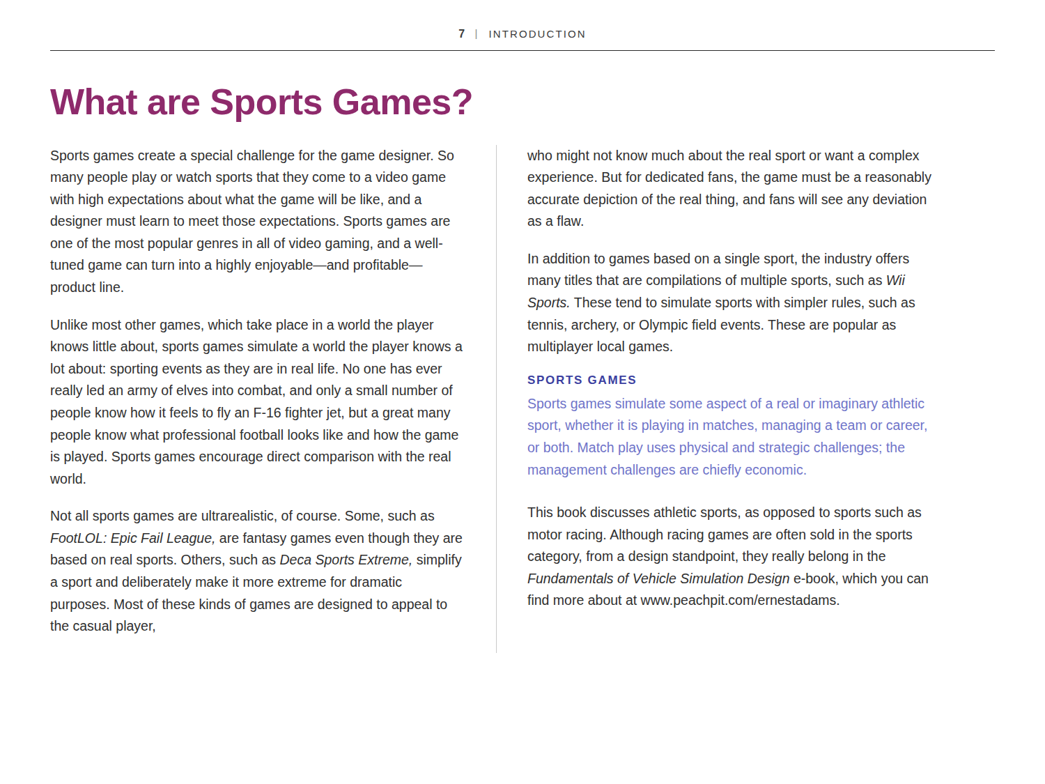7 | INTRODUCTION
What are Sports Games?
Sports games create a special challenge for the game designer. So many people play or watch sports that they come to a video game with high expectations about what the game will be like, and a designer must learn to meet those expectations. Sports games are one of the most popular genres in all of video gaming, and a well-tuned game can turn into a highly enjoyable—and profitable—product line.
Unlike most other games, which take place in a world the player knows little about, sports games simulate a world the player knows a lot about: sporting events as they are in real life. No one has ever really led an army of elves into combat, and only a small number of people know how it feels to fly an F-16 fighter jet, but a great many people know what professional football looks like and how the game is played. Sports games encourage direct comparison with the real world.
Not all sports games are ultrarealistic, of course. Some, such as FootLOL: Epic Fail League, are fantasy games even though they are based on real sports. Others, such as Deca Sports Extreme, simplify a sport and deliberately make it more extreme for dramatic purposes. Most of these kinds of games are designed to appeal to the casual player,
who might not know much about the real sport or want a complex experience. But for dedicated fans, the game must be a reasonably accurate depiction of the real thing, and fans will see any deviation as a flaw.
In addition to games based on a single sport, the industry offers many titles that are compilations of multiple sports, such as Wii Sports. These tend to simulate sports with simpler rules, such as tennis, archery, or Olympic field events. These are popular as multiplayer local games.
SPORTS GAMES
Sports games simulate some aspect of a real or imaginary athletic sport, whether it is playing in matches, managing a team or career, or both. Match play uses physical and strategic challenges; the management challenges are chiefly economic.
This book discusses athletic sports, as opposed to sports such as motor racing. Although racing games are often sold in the sports category, from a design standpoint, they really belong in the Fundamentals of Vehicle Simulation Design e-book, which you can find more about at www.peachpit.com/ernestadams.